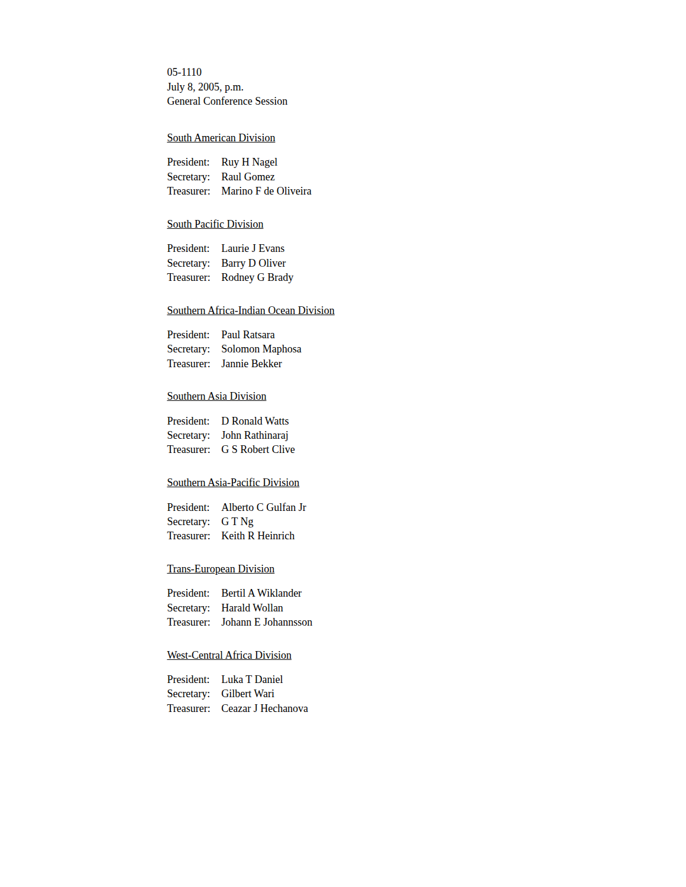05-1110
July 8, 2005, p.m.
General Conference Session
South American Division
President: Ruy H Nagel
Secretary: Raul Gomez
Treasurer: Marino F de Oliveira
South Pacific Division
President: Laurie J Evans
Secretary: Barry D Oliver
Treasurer: Rodney G Brady
Southern Africa-Indian Ocean Division
President: Paul Ratsara
Secretary: Solomon Maphosa
Treasurer: Jannie Bekker
Southern Asia Division
President: D Ronald Watts
Secretary: John Rathinaraj
Treasurer: G S Robert Clive
Southern Asia-Pacific Division
President: Alberto C Gulfan Jr
Secretary: G T Ng
Treasurer: Keith R Heinrich
Trans-European Division
President: Bertil A Wiklander
Secretary: Harald Wollan
Treasurer: Johann E Johannsson
West-Central Africa Division
President: Luka T Daniel
Secretary: Gilbert Wari
Treasurer: Ceazar J Hechanova